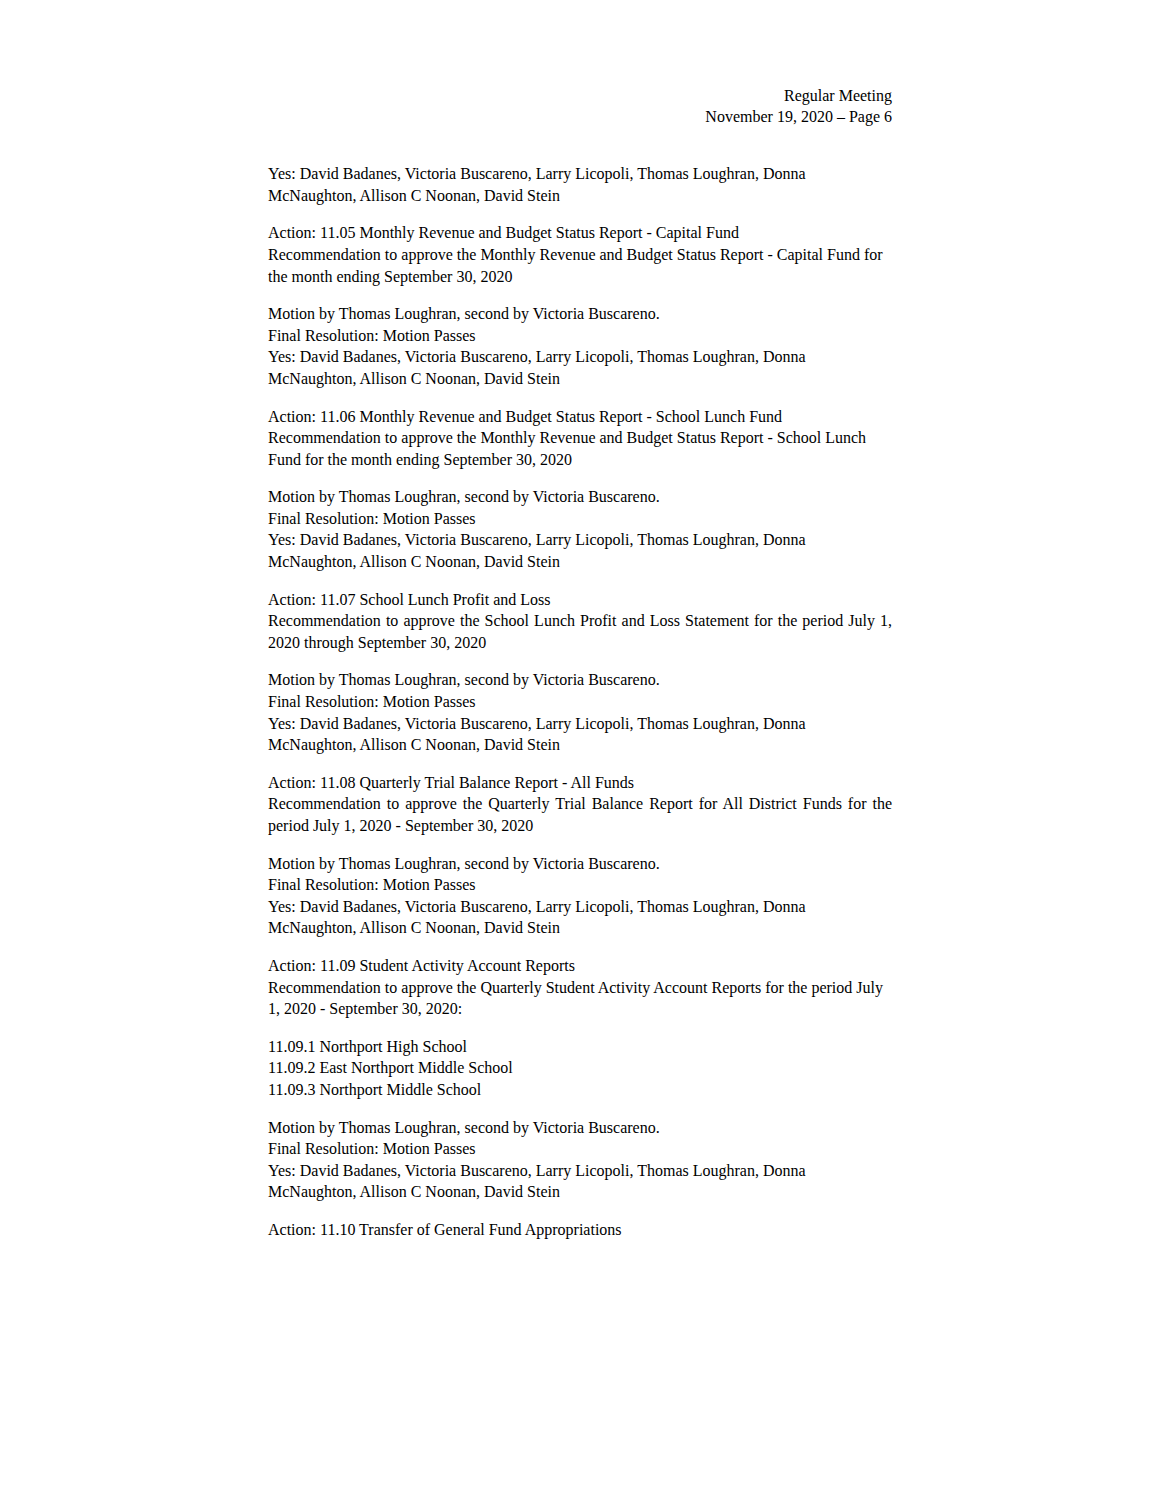Regular Meeting
November 19, 2020 – Page 6
Yes: David Badanes, Victoria Buscareno, Larry Licopoli, Thomas Loughran, Donna McNaughton, Allison C Noonan, David Stein
Action: 11.05 Monthly Revenue and Budget Status Report - Capital Fund
Recommendation to approve the Monthly Revenue and Budget Status Report - Capital Fund for the month ending September 30, 2020
Motion by Thomas Loughran, second by Victoria Buscareno.
Final Resolution: Motion Passes
Yes: David Badanes, Victoria Buscareno, Larry Licopoli, Thomas Loughran, Donna McNaughton, Allison C Noonan, David Stein
Action: 11.06 Monthly Revenue and Budget Status Report - School Lunch Fund
Recommendation to approve the Monthly Revenue and Budget Status Report - School Lunch Fund for the month ending September 30, 2020
Motion by Thomas Loughran, second by Victoria Buscareno.
Final Resolution: Motion Passes
Yes: David Badanes, Victoria Buscareno, Larry Licopoli, Thomas Loughran, Donna McNaughton, Allison C Noonan, David Stein
Action: 11.07 School Lunch Profit and Loss
Recommendation to approve the School Lunch Profit and Loss Statement for the period July 1, 2020 through September 30, 2020
Motion by Thomas Loughran, second by Victoria Buscareno.
Final Resolution: Motion Passes
Yes: David Badanes, Victoria Buscareno, Larry Licopoli, Thomas Loughran, Donna McNaughton, Allison C Noonan, David Stein
Action: 11.08 Quarterly Trial Balance Report - All Funds
Recommendation to approve the Quarterly Trial Balance Report for All District Funds for the period July 1, 2020 - September 30, 2020
Motion by Thomas Loughran, second by Victoria Buscareno.
Final Resolution: Motion Passes
Yes: David Badanes, Victoria Buscareno, Larry Licopoli, Thomas Loughran, Donna McNaughton, Allison C Noonan, David Stein
Action: 11.09 Student Activity Account Reports
Recommendation to approve the Quarterly Student Activity Account Reports for the period July 1, 2020 - September 30, 2020:
11.09.1 Northport High School
11.09.2 East Northport Middle School
11.09.3 Northport Middle School
Motion by Thomas Loughran, second by Victoria Buscareno.
Final Resolution: Motion Passes
Yes: David Badanes, Victoria Buscareno, Larry Licopoli, Thomas Loughran, Donna McNaughton, Allison C Noonan, David Stein
Action: 11.10 Transfer of General Fund Appropriations